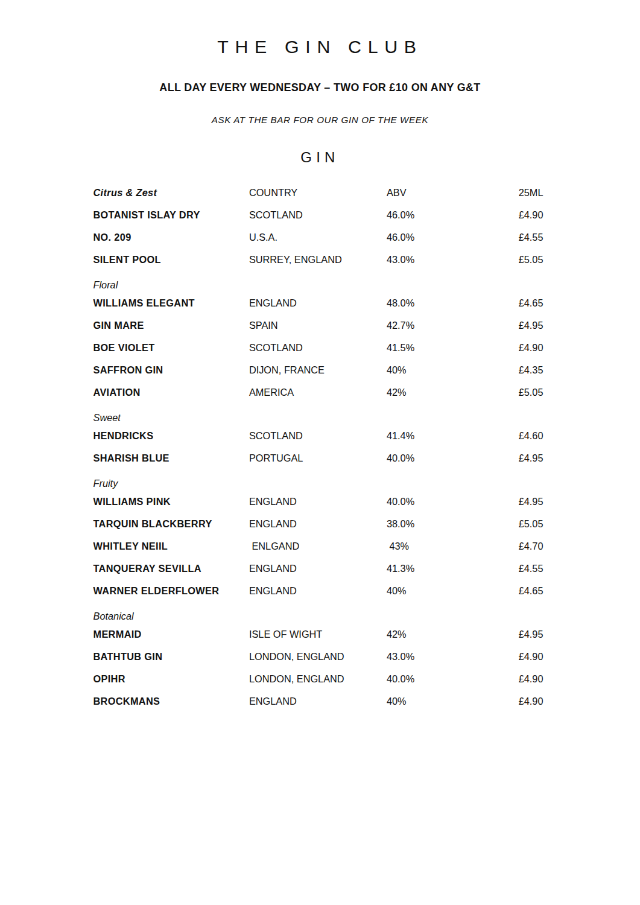THE GIN CLUB
ALL DAY EVERY WEDNESDAY – TWO FOR £10 ON ANY G&T
ASK AT THE BAR FOR OUR GIN OF THE WEEK
GIN
| Citrus & Zest | COUNTRY | ABV | 25ML |
| BOTANIST ISLAY DRY | SCOTLAND | 46.0% | £4.90 |
| NO. 209 | U.S.A. | 46.0% | £4.55 |
| SILENT POOL | SURREY, ENGLAND | 43.0% | £5.05 |
| Floral |
| WILLIAMS ELEGANT | ENGLAND | 48.0% | £4.65 |
| GIN MARE | SPAIN | 42.7% | £4.95 |
| BOE VIOLET | SCOTLAND | 41.5% | £4.90 |
| SAFFRON GIN | DIJON, FRANCE | 40% | £4.35 |
| AVIATION | AMERICA | 42% | £5.05 |
| Sweet |
| HENDRICKS | SCOTLAND | 41.4% | £4.60 |
| SHARISH BLUE | PORTUGAL | 40.0% | £4.95 |
| Fruity |
| WILLIAMS PINK | ENGLAND | 40.0% | £4.95 |
| TARQUIN BLACKBERRY | ENGLAND | 38.0% | £5.05 |
| WHITLEY NEIIL | ENLGAND | 43% | £4.70 |
| TANQUERAY SEVILLA | ENGLAND | 41.3% | £4.55 |
| WARNER ELDERFLOWER | ENGLAND | 40% | £4.65 |
| Botanical |
| MERMAID | ISLE OF WIGHT | 42% | £4.95 |
| BATHTUB GIN | LONDON, ENGLAND | 43.0% | £4.90 |
| OPIHR | LONDON, ENGLAND | 40.0% | £4.90 |
| BROCKMANS | ENGLAND | 40% | £4.90 |